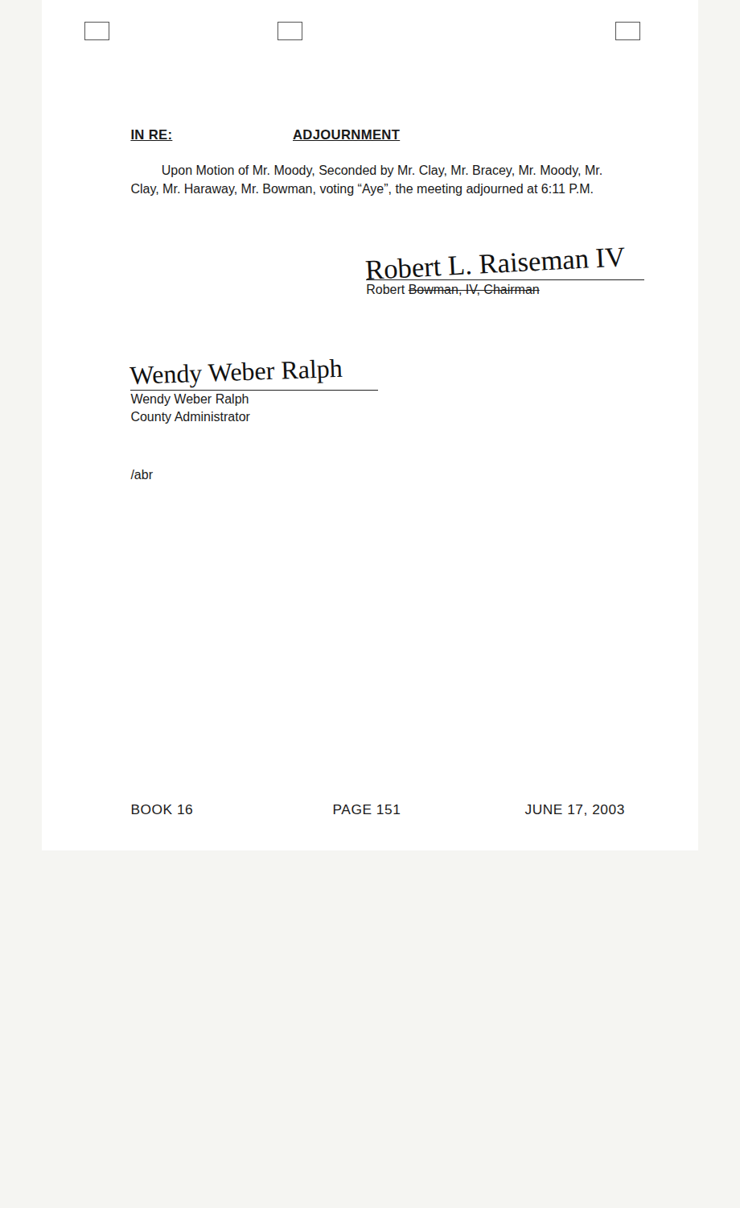IN RE: ADJOURNMENT
Upon Motion of Mr. Moody, Seconded by Mr. Clay, Mr. Bracey, Mr. Moody, Mr. Clay, Mr. Haraway, Mr. Bowman, voting “Aye”, the meeting adjourned at 6:11 P.M.
Robert L. Raiseman IV
Robert Bowman, IV, Chairman
Wendy Weber Ralph
Wendy Weber Ralph
County Administrator
/abr
BOOK 16 PAGE 151 JUNE 17, 2003